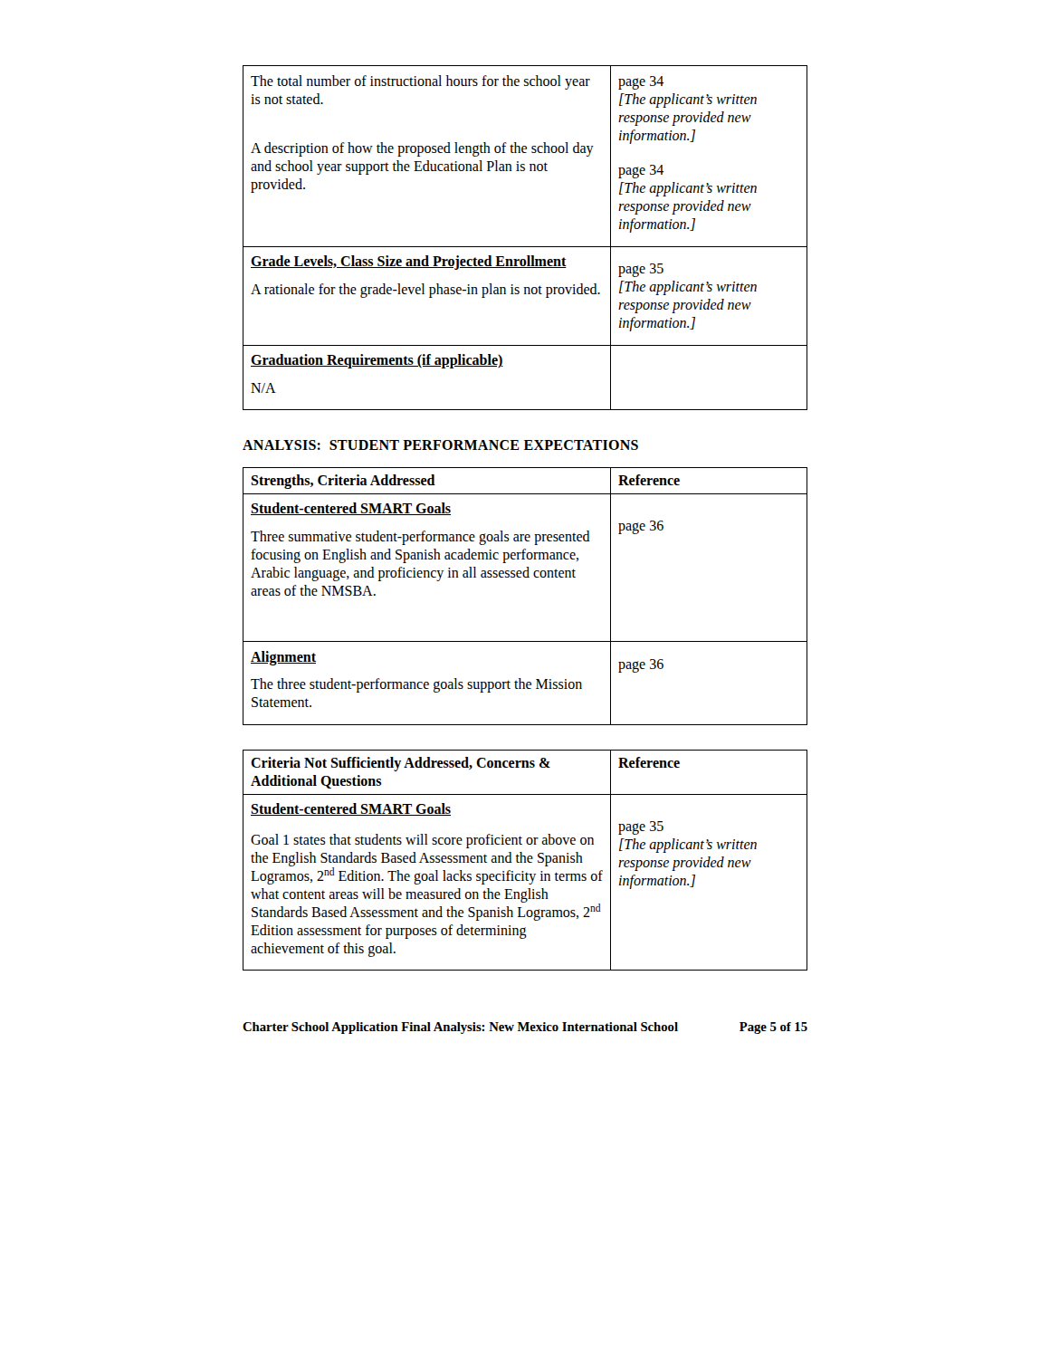| The total number of instructional hours for the school year is not stated. A description of how the proposed length of the school day and school year support the Educational Plan is not provided. | page 34 [The applicant’s written response provided new information.] page 34 [The applicant’s written response provided new information.] |
| Grade Levels, Class Size and Projected Enrollment A rationale for the grade-level phase-in plan is not provided. | page 35 [The applicant’s written response provided new information.] |
| Graduation Requirements (if applicable) N/A | |
ANALYSIS: STUDENT PERFORMANCE EXPECTATIONS
| Strengths, Criteria Addressed | Reference |
| Student-centered SMART Goals Three summative student-performance goals are presented focusing on English and Spanish academic performance, Arabic language, and proficiency in all assessed content areas of the NMSBA. | page 36 |
| Alignment The three student-performance goals support the Mission Statement. | page 36 |
| Criteria Not Sufficiently Addressed, Concerns & Additional Questions | Reference |
| Student-centered SMART Goals Goal 1 states that students will score proficient or above on the English Standards Based Assessment and the Spanish Logramos, 2 nd Edition. The goal lacks specificity in terms of what content areas will be measured on the English Standards Based Assessment and the Spanish Logramos, 2 nd Edition assessment for purposes of determining achievement of this goal. | page 35 [The applicant’s written response provided new information.] |
Charter School Application Final Analysis: New Mexico International School Page 5 of 15